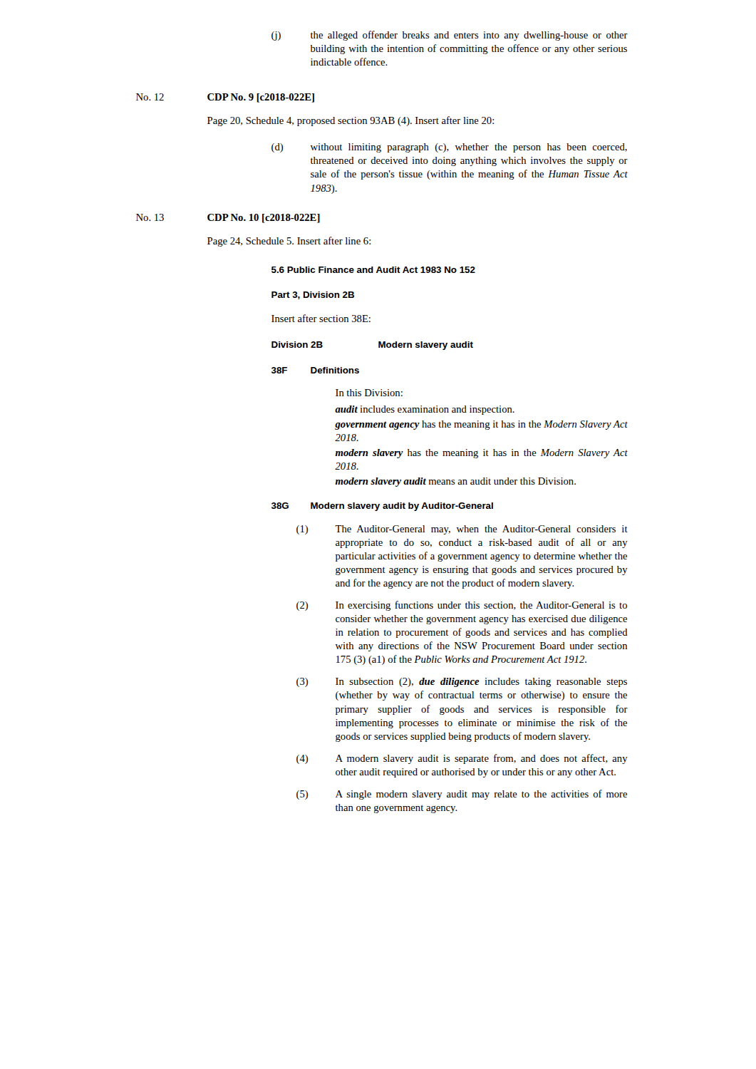(j)
the alleged offender breaks and enters into any dwelling-house or other building with the intention of committing the offence or any other serious indictable offence.
No. 12
CDP No. 9 [c2018-022E]
Page 20, Schedule 4, proposed section 93AB (4). Insert after line 20:
(d)
without limiting paragraph (c), whether the person has been coerced, threatened or deceived into doing anything which involves the supply or sale of the person's tissue (within the meaning of the Human Tissue Act 1983).
No. 13
CDP No. 10 [c2018-022E]
Page 24, Schedule 5. Insert after line 6:
5.6 Public Finance and Audit Act 1983 No 152
Part 3, Division 2B
Insert after section 38E:
Division 2B
Modern slavery audit
38F
Definitions
In this Division:
audit includes examination and inspection.
government agency has the meaning it has in the Modern Slavery Act 2018.
modern slavery has the meaning it has in the Modern Slavery Act 2018.
modern slavery audit means an audit under this Division.
38G
Modern slavery audit by Auditor-General
(1)
The Auditor-General may, when the Auditor-General considers it appropriate to do so, conduct a risk-based audit of all or any particular activities of a government agency to determine whether the government agency is ensuring that goods and services procured by and for the agency are not the product of modern slavery.
(2)
In exercising functions under this section, the Auditor-General is to consider whether the government agency has exercised due diligence in relation to procurement of goods and services and has complied with any directions of the NSW Procurement Board under section 175 (3) (a1) of the Public Works and Procurement Act 1912.
(3)
In subsection (2), due diligence includes taking reasonable steps (whether by way of contractual terms or otherwise) to ensure the primary supplier of goods and services is responsible for implementing processes to eliminate or minimise the risk of the goods or services supplied being products of modern slavery.
(4)
A modern slavery audit is separate from, and does not affect, any other audit required or authorised by or under this or any other Act.
(5)
A single modern slavery audit may relate to the activities of more than one government agency.